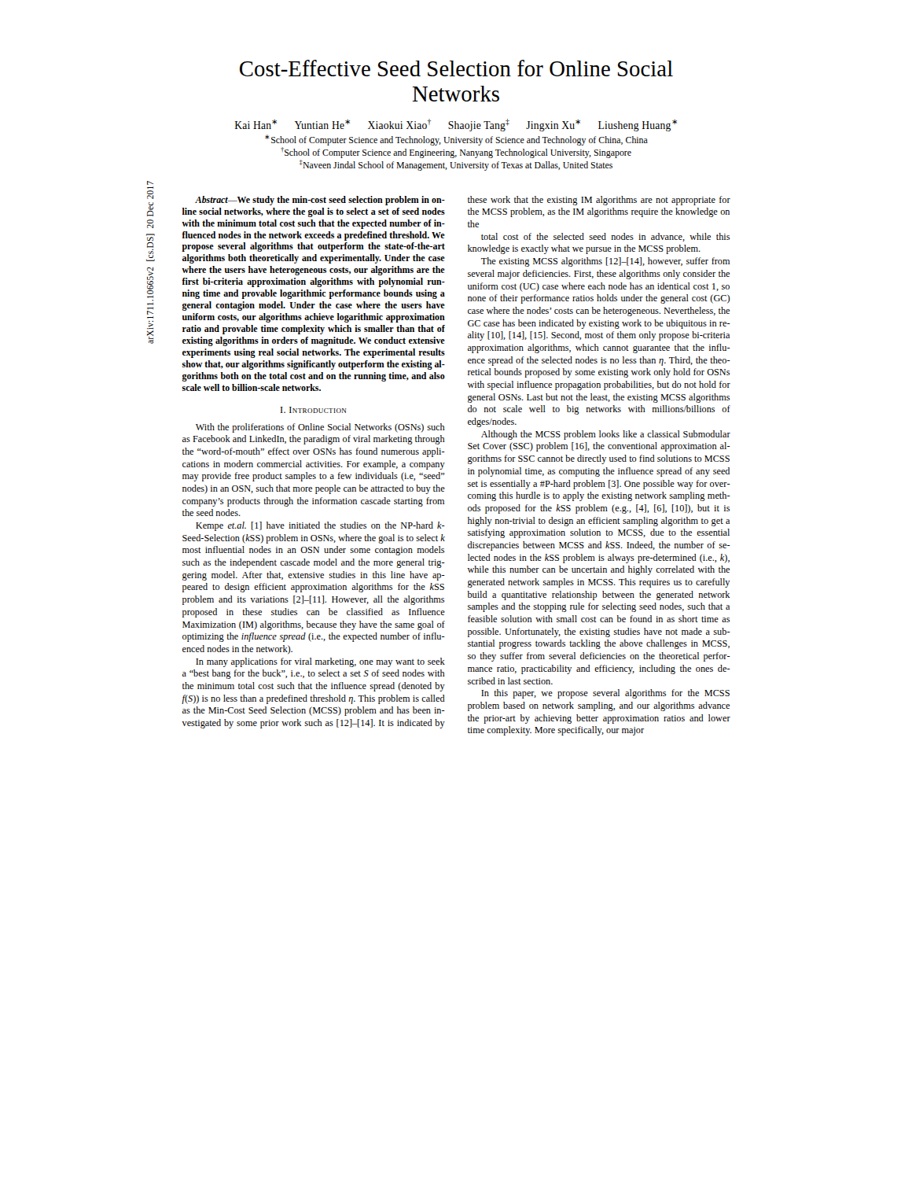arXiv:1711.10665v2 [cs.DS] 20 Dec 2017
Cost-Effective Seed Selection for Online Social
Networks
Kai Han∗ Yuntian He∗ Xiaokui Xiao† Shaojie Tang‡ Jingxin Xu∗ Liusheng Huang∗
∗School of Computer Science and Technology, University of Science and Technology of China, China
†School of Computer Science and Engineering, Nanyang Technological University, Singapore
‡Naveen Jindal School of Management, University of Texas at Dallas, United States
Abstract—We study the min-cost seed selection problem in online social networks, where the goal is to select a set of seed nodes with the minimum total cost such that the expected number of influenced nodes in the network exceeds a predefined threshold. We propose several algorithms that outperform the state-of-the-art algorithms both theoretically and experimentally. Under the case where the users have heterogeneous costs, our algorithms are the first bi-criteria approximation algorithms with polynomial running time and provable logarithmic performance bounds using a general contagion model. Under the case where the users have uniform costs, our algorithms achieve logarithmic approximation ratio and provable time complexity which is smaller than that of existing algorithms in orders of magnitude. We conduct extensive experiments using real social networks. The experimental results show that, our algorithms significantly outperform the existing algorithms both on the total cost and on the running time, and also scale well to billion-scale networks.
I. Introduction
With the proliferations of Online Social Networks (OSNs) such as Facebook and LinkedIn, the paradigm of viral marketing through the “word-of-mouth” effect over OSNs has found numerous applications in modern commercial activities. For example, a company may provide free product samples to a few individuals (i.e, “seed” nodes) in an OSN, such that more people can be attracted to buy the company’s products through the information cascade starting from the seed nodes.
Kempe et.al. [1] have initiated the studies on the NP-hard k-Seed-Selection (k SS) problem in OSNs, where the goal is to select k most influential nodes in an OSN under some contagion models such as the independent cascade model and the more general triggering model. After that, extensive studies in this line have appeared to design efficient approximation algorithms for the k SS problem and its variations [2]–[11]. However, all the algorithms proposed in these studies can be classified as Influence Maximization (IM) algorithms, because they have the same goal of optimizing the influence spread (i.e., the expected number of influenced nodes in the network).
In many applications for viral marketing, one may want to seek a “best bang for the buck”, i.e., to select a set S of seed nodes with the minimum total cost such that the influence spread (denoted by f(S)) is no less than a predefined threshold η. This problem is called as the Min-Cost Seed Selection (MCSS) problem and has been investigated by some prior work such as [12]–[14]. It is indicated by these work that the existing IM algorithms are not appropriate for the MCSS problem, as the IM algorithms require the knowledge on the
total cost of the selected seed nodes in advance, while this knowledge is exactly what we pursue in the MCSS problem.
The existing MCSS algorithms [12]–[14], however, suffer from several major deficiencies. First, these algorithms only consider the uniform cost (UC) case where each node has an identical cost 1, so none of their performance ratios holds under the general cost (GC) case where the nodes’ costs can be heterogeneous. Nevertheless, the GC case has been indicated by existing work to be ubiquitous in reality [10], [14], [15]. Second, most of them only propose bi-criteria approximation algorithms, which cannot guarantee that the influence spread of the selected nodes is no less than η. Third, the theoretical bounds proposed by some existing work only hold for OSNs with special influence propagation probabilities, but do not hold for general OSNs. Last but not the least, the existing MCSS algorithms do not scale well to big networks with millions/billions of edges/nodes.
Although the MCSS problem looks like a classical Submodular Set Cover (SSC) problem [16], the conventional approximation algorithms for SSC cannot be directly used to find solutions to MCSS in polynomial time, as computing the influence spread of any seed set is essentially a #P-hard problem [3]. One possible way for overcoming this hurdle is to apply the existing network sampling methods proposed for the k SS problem (e.g., [4], [6], [10]), but it is highly non-trivial to design an efficient sampling algorithm to get a satisfying approximation solution to MCSS, due to the essential discrepancies between MCSS and k SS. Indeed, the number of selected nodes in the k SS problem is always pre-determined (i.e., k), while this number can be uncertain and highly correlated with the generated network samples in MCSS. This requires us to carefully build a quantitative relationship between the generated network samples and the stopping rule for selecting seed nodes, such that a feasible solution with small cost can be found in as short time as possible. Unfortunately, the existing studies have not made a substantial progress towards tackling the above challenges in MCSS, so they suffer from several deficiencies on the theoretical performance ratio, practicability and efficiency, including the ones described in last section.
In this paper, we propose several algorithms for the MCSS problem based on network sampling, and our algorithms advance the prior-art by achieving better approximation ratios and lower time complexity. More specifically, our major